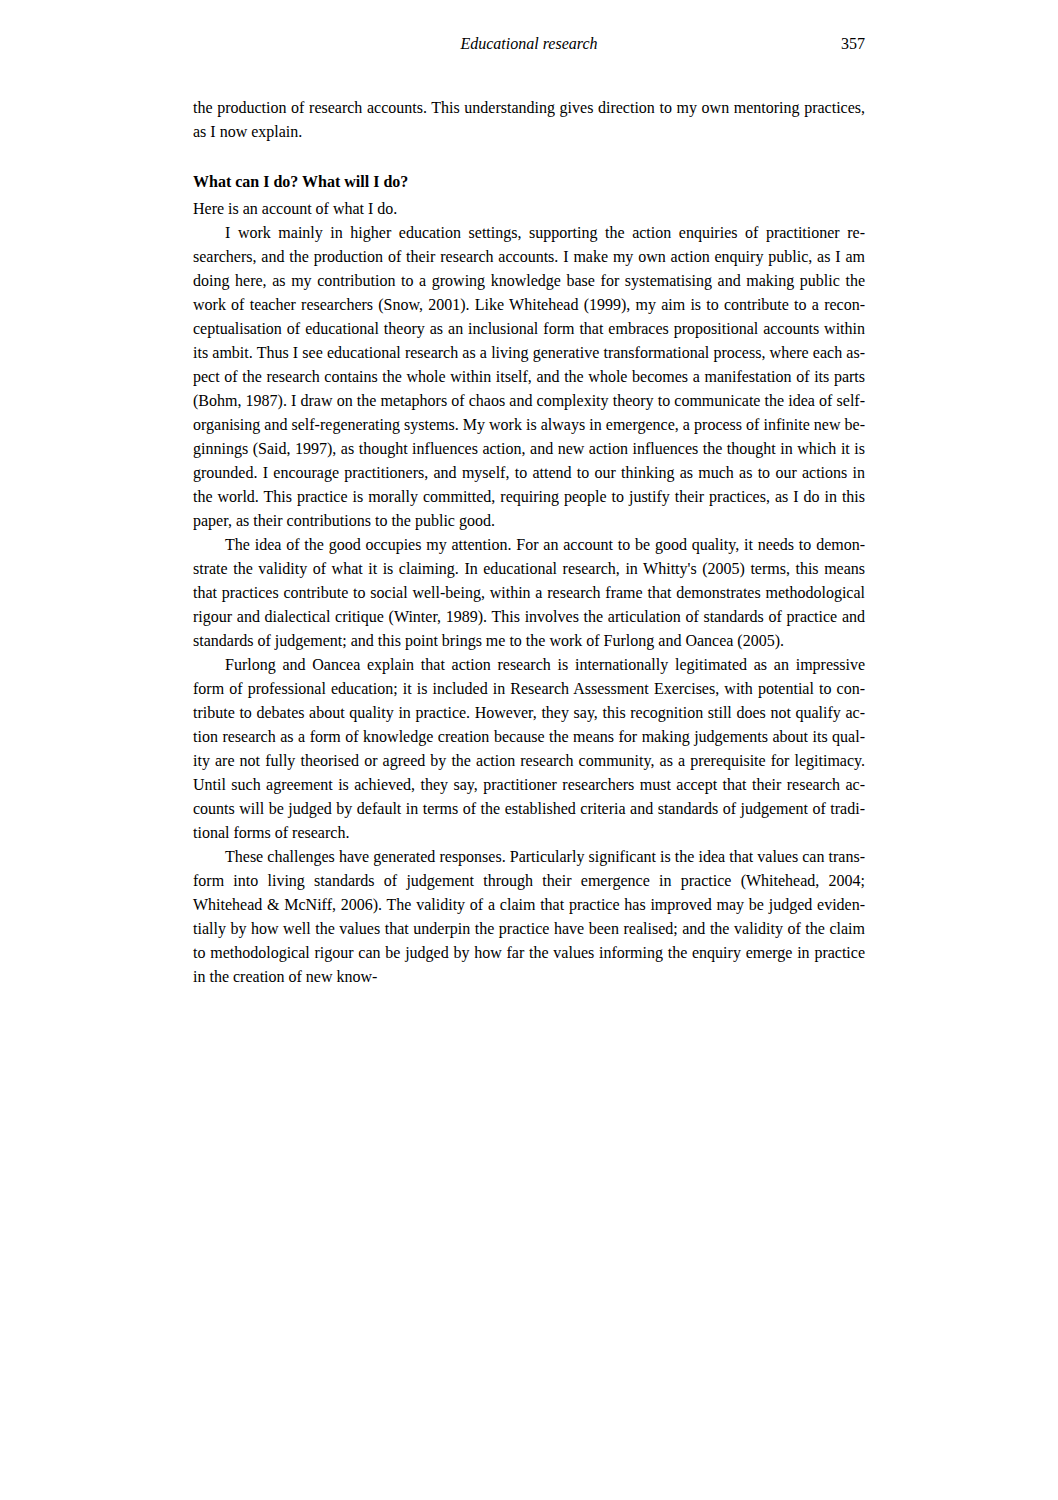Educational research 357
the production of research accounts. This understanding gives direction to my own mentoring practices, as I now explain.
What can I do? What will I do?
Here is an account of what I do.
I work mainly in higher education settings, supporting the action enquiries of practitioner researchers, and the production of their research accounts. I make my own action enquiry public, as I am doing here, as my contribution to a growing knowledge base for systematising and making public the work of teacher researchers (Snow, 2001). Like Whitehead (1999), my aim is to contribute to a reconceptualisation of educational theory as an inclusional form that embraces propositional accounts within its ambit. Thus I see educational research as a living generative transformational process, where each aspect of the research contains the whole within itself, and the whole becomes a manifestation of its parts (Bohm, 1987). I draw on the metaphors of chaos and complexity theory to communicate the idea of self-organising and self-regenerating systems. My work is always in emergence, a process of infinite new beginnings (Said, 1997), as thought influences action, and new action influences the thought in which it is grounded. I encourage practitioners, and myself, to attend to our thinking as much as to our actions in the world. This practice is morally committed, requiring people to justify their practices, as I do in this paper, as their contributions to the public good.
The idea of the good occupies my attention. For an account to be good quality, it needs to demonstrate the validity of what it is claiming. In educational research, in Whitty's (2005) terms, this means that practices contribute to social well-being, within a research frame that demonstrates methodological rigour and dialectical critique (Winter, 1989). This involves the articulation of standards of practice and standards of judgement; and this point brings me to the work of Furlong and Oancea (2005).
Furlong and Oancea explain that action research is internationally legitimated as an impressive form of professional education; it is included in Research Assessment Exercises, with potential to contribute to debates about quality in practice. However, they say, this recognition still does not qualify action research as a form of knowledge creation because the means for making judgements about its quality are not fully theorised or agreed by the action research community, as a prerequisite for legitimacy. Until such agreement is achieved, they say, practitioner researchers must accept that their research accounts will be judged by default in terms of the established criteria and standards of judgement of traditional forms of research.
These challenges have generated responses. Particularly significant is the idea that values can transform into living standards of judgement through their emergence in practice (Whitehead, 2004; Whitehead & McNiff, 2006). The validity of a claim that practice has improved may be judged evidentially by how well the values that underpin the practice have been realised; and the validity of the claim to methodological rigour can be judged by how far the values informing the enquiry emerge in practice in the creation of new know-